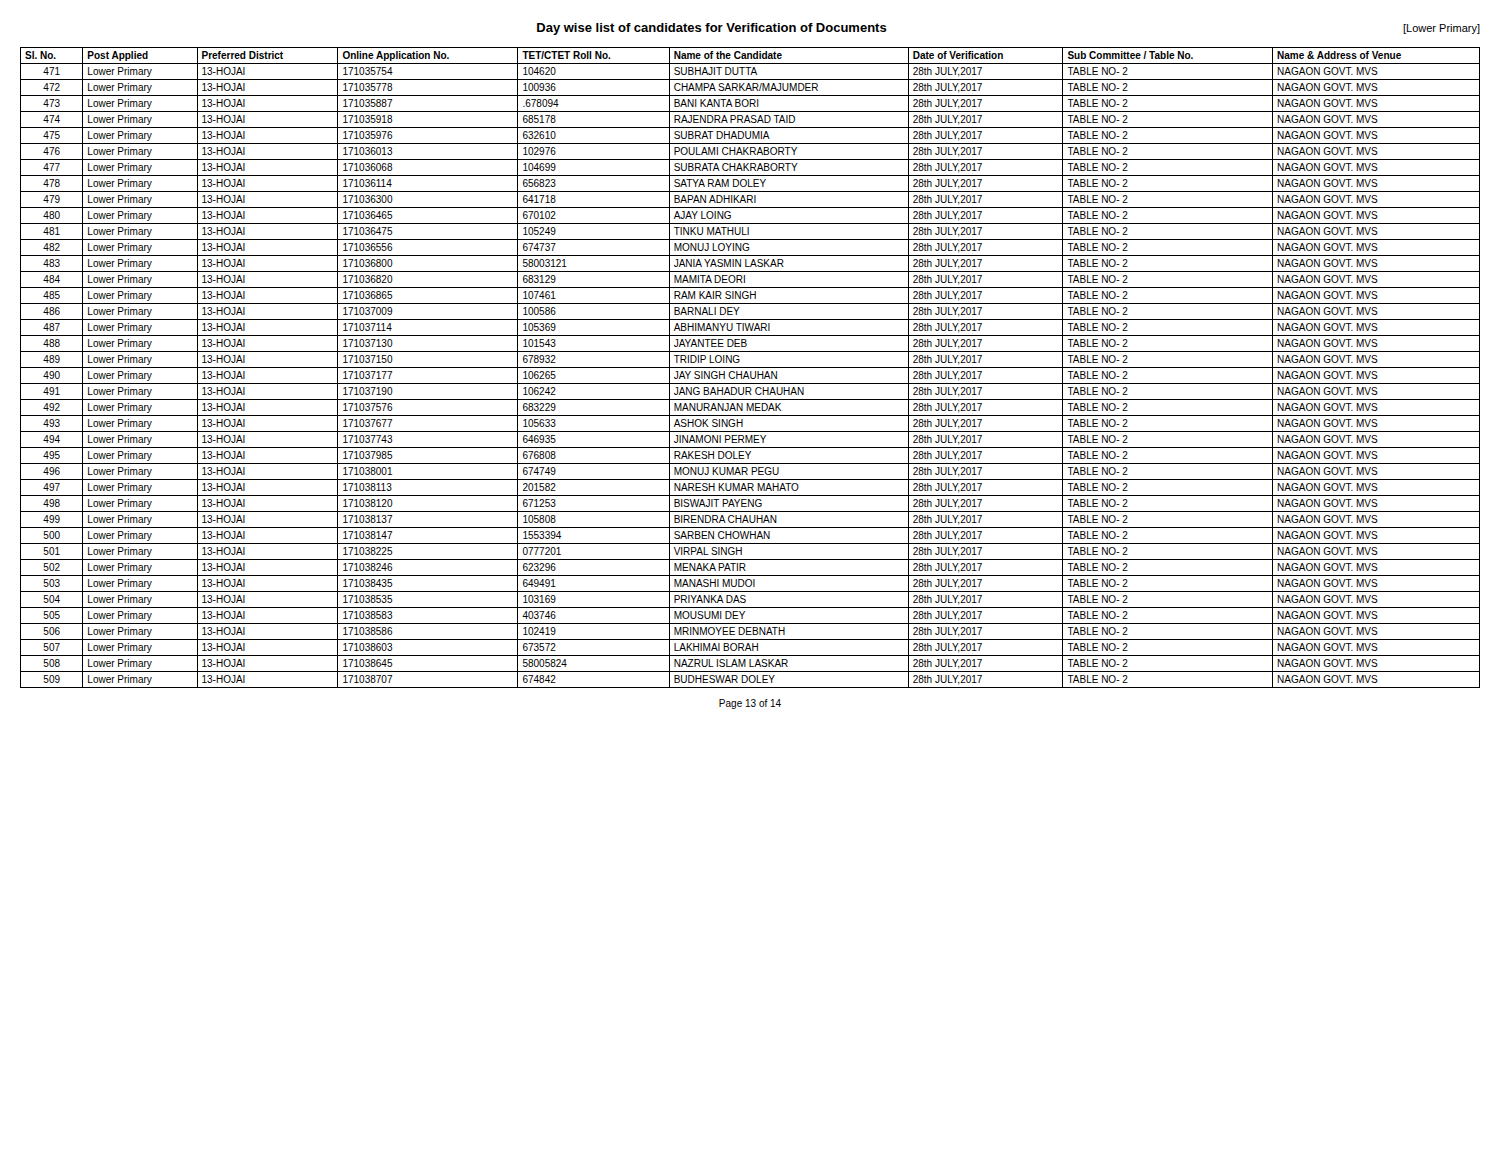Day wise list of candidates for Verification of Documents
[Lower Primary]
| Sl. No. | Post Applied | Preferred District | Online Application No. | TET/CTET Roll No. | Name of the Candidate | Date of Verification | Sub Committee / Table No. | Name & Address of Venue |
| --- | --- | --- | --- | --- | --- | --- | --- | --- |
| 471 | Lower Primary | 13-HOJAI | 171035754 | 104620 | SUBHAJIT DUTTA | 28th JULY,2017 | TABLE NO- 2 | NAGAON GOVT. MVS |
| 472 | Lower Primary | 13-HOJAI | 171035778 | 100936 | CHAMPA SARKAR/MAJUMDER | 28th JULY,2017 | TABLE NO- 2 | NAGAON GOVT. MVS |
| 473 | Lower Primary | 13-HOJAI | 171035887 | .678094 | BANI KANTA BORI | 28th JULY,2017 | TABLE NO- 2 | NAGAON GOVT. MVS |
| 474 | Lower Primary | 13-HOJAI | 171035918 | 685178 | RAJENDRA PRASAD TAID | 28th JULY,2017 | TABLE NO- 2 | NAGAON GOVT. MVS |
| 475 | Lower Primary | 13-HOJAI | 171035976 | 632610 | SUBRAT DHADUMIA | 28th JULY,2017 | TABLE NO- 2 | NAGAON GOVT. MVS |
| 476 | Lower Primary | 13-HOJAI | 171036013 | 102976 | POULAMI CHAKRABORTY | 28th JULY,2017 | TABLE NO- 2 | NAGAON GOVT. MVS |
| 477 | Lower Primary | 13-HOJAI | 171036068 | 104699 | SUBRATA CHAKRABORTY | 28th JULY,2017 | TABLE NO- 2 | NAGAON GOVT. MVS |
| 478 | Lower Primary | 13-HOJAI | 171036114 | 656823 | SATYA RAM DOLEY | 28th JULY,2017 | TABLE NO- 2 | NAGAON GOVT. MVS |
| 479 | Lower Primary | 13-HOJAI | 171036300 | 641718 | BAPAN ADHIKARI | 28th JULY,2017 | TABLE NO- 2 | NAGAON GOVT. MVS |
| 480 | Lower Primary | 13-HOJAI | 171036465 | 670102 | AJAY LOING | 28th JULY,2017 | TABLE NO- 2 | NAGAON GOVT. MVS |
| 481 | Lower Primary | 13-HOJAI | 171036475 | 105249 | TINKU MATHULI | 28th JULY,2017 | TABLE NO- 2 | NAGAON GOVT. MVS |
| 482 | Lower Primary | 13-HOJAI | 171036556 | 674737 | MONUJ LOYING | 28th JULY,2017 | TABLE NO- 2 | NAGAON GOVT. MVS |
| 483 | Lower Primary | 13-HOJAI | 171036800 | 58003121 | JANIA YASMIN LASKAR | 28th JULY,2017 | TABLE NO- 2 | NAGAON GOVT. MVS |
| 484 | Lower Primary | 13-HOJAI | 171036820 | 683129 | MAMITA DEORI | 28th JULY,2017 | TABLE NO- 2 | NAGAON GOVT. MVS |
| 485 | Lower Primary | 13-HOJAI | 171036865 | 107461 | RAM KAIR SINGH | 28th JULY,2017 | TABLE NO- 2 | NAGAON GOVT. MVS |
| 486 | Lower Primary | 13-HOJAI | 171037009 | 100586 | BARNALI DEY | 28th JULY,2017 | TABLE NO- 2 | NAGAON GOVT. MVS |
| 487 | Lower Primary | 13-HOJAI | 171037114 | 105369 | ABHIMANYU TIWARI | 28th JULY,2017 | TABLE NO- 2 | NAGAON GOVT. MVS |
| 488 | Lower Primary | 13-HOJAI | 171037130 | 101543 | JAYANTEE DEB | 28th JULY,2017 | TABLE NO- 2 | NAGAON GOVT. MVS |
| 489 | Lower Primary | 13-HOJAI | 171037150 | 678932 | TRIDIP LOING | 28th JULY,2017 | TABLE NO- 2 | NAGAON GOVT. MVS |
| 490 | Lower Primary | 13-HOJAI | 171037177 | 106265 | JAY SINGH CHAUHAN | 28th JULY,2017 | TABLE NO- 2 | NAGAON GOVT. MVS |
| 491 | Lower Primary | 13-HOJAI | 171037190 | 106242 | JANG BAHADUR CHAUHAN | 28th JULY,2017 | TABLE NO- 2 | NAGAON GOVT. MVS |
| 492 | Lower Primary | 13-HOJAI | 171037576 | 683229 | MANURANJAN MEDAK | 28th JULY,2017 | TABLE NO- 2 | NAGAON GOVT. MVS |
| 493 | Lower Primary | 13-HOJAI | 171037677 | 105633 | ASHOK SINGH | 28th JULY,2017 | TABLE NO- 2 | NAGAON GOVT. MVS |
| 494 | Lower Primary | 13-HOJAI | 171037743 | 646935 | JINAMONI PERMEY | 28th JULY,2017 | TABLE NO- 2 | NAGAON GOVT. MVS |
| 495 | Lower Primary | 13-HOJAI | 171037985 | 676808 | RAKESH DOLEY | 28th JULY,2017 | TABLE NO- 2 | NAGAON GOVT. MVS |
| 496 | Lower Primary | 13-HOJAI | 171038001 | 674749 | MONUJ KUMAR PEGU | 28th JULY,2017 | TABLE NO- 2 | NAGAON GOVT. MVS |
| 497 | Lower Primary | 13-HOJAI | 171038113 | 201582 | NARESH KUMAR MAHATO | 28th JULY,2017 | TABLE NO- 2 | NAGAON GOVT. MVS |
| 498 | Lower Primary | 13-HOJAI | 171038120 | 671253 | BISWAJIT PAYENG | 28th JULY,2017 | TABLE NO- 2 | NAGAON GOVT. MVS |
| 499 | Lower Primary | 13-HOJAI | 171038137 | 105808 | BIRENDRA CHAUHAN | 28th JULY,2017 | TABLE NO- 2 | NAGAON GOVT. MVS |
| 500 | Lower Primary | 13-HOJAI | 171038147 | 1553394 | SARBEN CHOWHAN | 28th JULY,2017 | TABLE NO- 2 | NAGAON GOVT. MVS |
| 501 | Lower Primary | 13-HOJAI | 171038225 | 0777201 | VIRPAL SINGH | 28th JULY,2017 | TABLE NO- 2 | NAGAON GOVT. MVS |
| 502 | Lower Primary | 13-HOJAI | 171038246 | 623296 | MENAKA PATIR | 28th JULY,2017 | TABLE NO- 2 | NAGAON GOVT. MVS |
| 503 | Lower Primary | 13-HOJAI | 171038435 | 649491 | MANASHI MUDOI | 28th JULY,2017 | TABLE NO- 2 | NAGAON GOVT. MVS |
| 504 | Lower Primary | 13-HOJAI | 171038535 | 103169 | PRIYANKA DAS | 28th JULY,2017 | TABLE NO- 2 | NAGAON GOVT. MVS |
| 505 | Lower Primary | 13-HOJAI | 171038583 | 403746 | MOUSUMI DEY | 28th JULY,2017 | TABLE NO- 2 | NAGAON GOVT. MVS |
| 506 | Lower Primary | 13-HOJAI | 171038586 | 102419 | MRINMOYEE DEBNATH | 28th JULY,2017 | TABLE NO- 2 | NAGAON GOVT. MVS |
| 507 | Lower Primary | 13-HOJAI | 171038603 | 673572 | LAKHIMAI BORAH | 28th JULY,2017 | TABLE NO- 2 | NAGAON GOVT. MVS |
| 508 | Lower Primary | 13-HOJAI | 171038645 | 58005824 | NAZRUL ISLAM LASKAR | 28th JULY,2017 | TABLE NO- 2 | NAGAON GOVT. MVS |
| 509 | Lower Primary | 13-HOJAI | 171038707 | 674842 | BUDHESWAR DOLEY | 28th JULY,2017 | TABLE NO- 2 | NAGAON GOVT. MVS |
Page 13 of 14